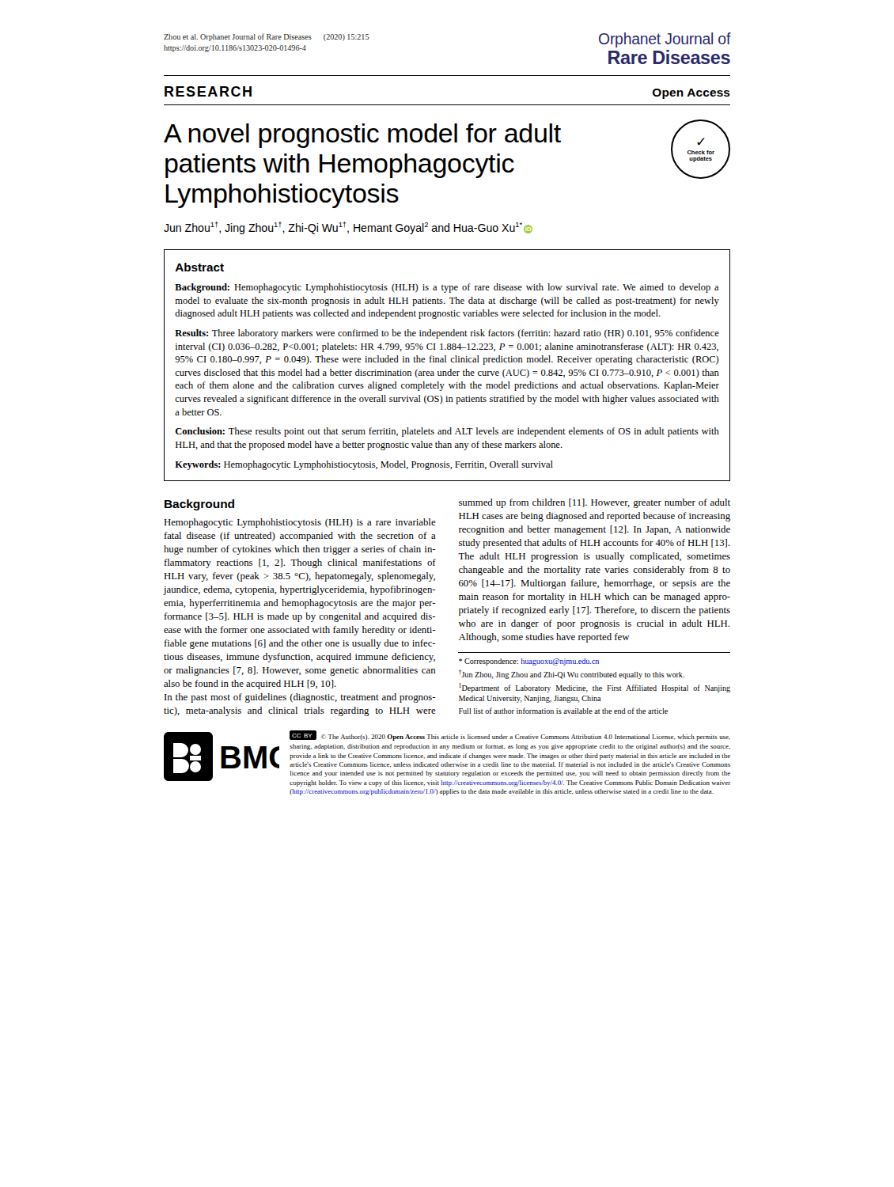Zhou et al. Orphanet Journal of Rare Diseases (2020) 15:215
https://doi.org/10.1186/s13023-020-01496-4
Orphanet Journal of
Rare Diseases
Research
Open Access
A novel prognostic model for adult patients with Hemophagocytic Lymphohistiocytosis
✓
Check for
updates
Jun Zhou1†, Jing Zhou1†, Zhi-Qi Wu1†, Hemant Goyal2 and Hua-Guo Xu1*iD
Abstract
Background: Hemophagocytic Lymphohistiocytosis (HLH) is a type of rare disease with low survival rate. We aimed to develop a model to evaluate the six-month prognosis in adult HLH patients. The data at discharge (will be called as post-treatment) for newly diagnosed adult HLH patients was collected and independent prognostic variables were selected for inclusion in the model.
Results: Three laboratory markers were confirmed to be the independent risk factors (ferritin: hazard ratio (HR) 0.101, 95% confidence interval (CI) 0.036–0.282, P<0.001; platelets: HR 4.799, 95% CI 1.884–12.223, P = 0.001; alanine aminotransferase (ALT): HR 0.423, 95% CI 0.180–0.997, P = 0.049). These were included in the final clinical prediction model. Receiver operating characteristic (ROC) curves disclosed that this model had a better discrimination (area under the curve (AUC) = 0.842, 95% CI 0.773–0.910, P < 0.001) than each of them alone and the calibration curves aligned completely with the model predictions and actual observations. Kaplan-Meier curves revealed a significant difference in the overall survival (OS) in patients stratified by the model with higher values associated with a better OS.
Conclusion: These results point out that serum ferritin, platelets and ALT levels are independent elements of OS in adult patients with HLH, and that the proposed model have a better prognostic value than any of these markers alone.
Keywords: Hemophagocytic Lymphohistiocytosis, Model, Prognosis, Ferritin, Overall survival
Background
Hemophagocytic Lymphohistiocytosis (HLH) is a rare invariable fatal disease (if untreated) accompanied with the secretion of a huge number of cytokines which then trigger a series of chain inflammatory reactions [1, 2]. Though clinical manifestations of HLH vary, fever (peak > 38.5 °C), hepatomegaly, splenomegaly, jaundice, edema, cytopenia, hypertriglyceridemia, hypofibrinogenemia, hyperferritinemia and hemophagocytosis are the major performance [3–5]. HLH is made up by congenital and acquired disease with the former one associated with family heredity or identifiable gene mutations [6] and the other one is usually due to infectious diseases, immune dysfunction, acquired immune deficiency, or malignancies [7, 8]. However, some genetic abnormalities can also be found in the acquired HLH [9, 10].
In the past most of guidelines (diagnostic, treatment and prognostic), meta-analysis and clinical trials regarding to HLH were summed up from children [11]. However, greater number of adult HLH cases are being diagnosed and reported because of increasing recognition and better management [12]. In Japan, A nationwide study presented that adults of HLH accounts for 40% of HLH [13]. The adult HLH progression is usually complicated, sometimes changeable and the mortality rate varies considerably from 8 to 60% [14–17]. Multiorgan failure, hemorrhage, or sepsis are the main reason for mortality in HLH which can be managed appropriately if recognized early [17]. Therefore, to discern the patients who are in danger of poor prognosis is crucial in adult HLH. Although, some studies have reported few
* Correspondence: huaguoxu@njmu.edu.cn
†Jun Zhou, Jing Zhou and Zhi-Qi Wu contributed equally to this work.
1Department of Laboratory Medicine, the First Affiliated Hospital of Nanjing Medical University, Nanjing, Jiangsu, China
Full list of author information is available at the end of the article
BMC
CC BY © The Author(s). 2020 Open Access This article is licensed under a Creative Commons Attribution 4.0 International License, which permits use, sharing, adaptation, distribution and reproduction in any medium or format, as long as you give appropriate credit to the original author(s) and the source, provide a link to the Creative Commons licence, and indicate if changes were made. The images or other third party material in this article are included in the article's Creative Commons licence, unless indicated otherwise in a credit line to the material. If material is not included in the article's Creative Commons licence and your intended use is not permitted by statutory regulation or exceeds the permitted use, you will need to obtain permission directly from the copyright holder. To view a copy of this licence, visit http://creativecommons.org/licenses/by/4.0/. The Creative Commons Public Domain Dedication waiver (http://creativecommons.org/publicdomain/zero/1.0/) applies to the data made available in this article, unless otherwise stated in a credit line to the data.